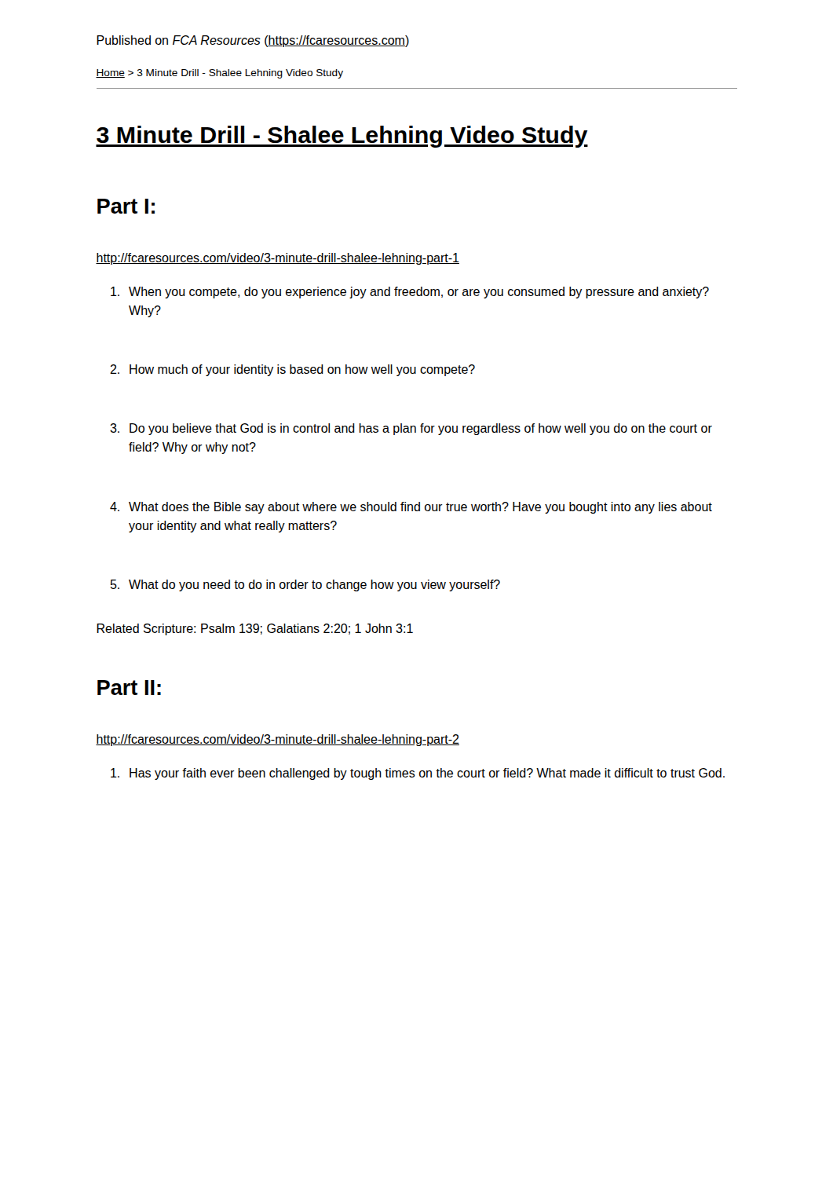Published on FCA Resources (https://fcaresources.com)
Home > 3 Minute Drill - Shalee Lehning Video Study
3 Minute Drill - Shalee Lehning Video Study
Part I:
http://fcaresources.com/video/3-minute-drill-shalee-lehning-part-1
When you compete, do you experience joy and freedom, or are you consumed by pressure and anxiety? Why?
How much of your identity is based on how well you compete?
Do you believe that God is in control and has a plan for you regardless of how well you do on the court or field? Why or why not?
What does the Bible say about where we should find our true worth? Have you bought into any lies about your identity and what really matters?
What do you need to do in order to change how you view yourself?
Related Scripture: Psalm 139; Galatians 2:20; 1 John 3:1
Part II:
http://fcaresources.com/video/3-minute-drill-shalee-lehning-part-2
Has your faith ever been challenged by tough times on the court or field? What made it difficult to trust God.